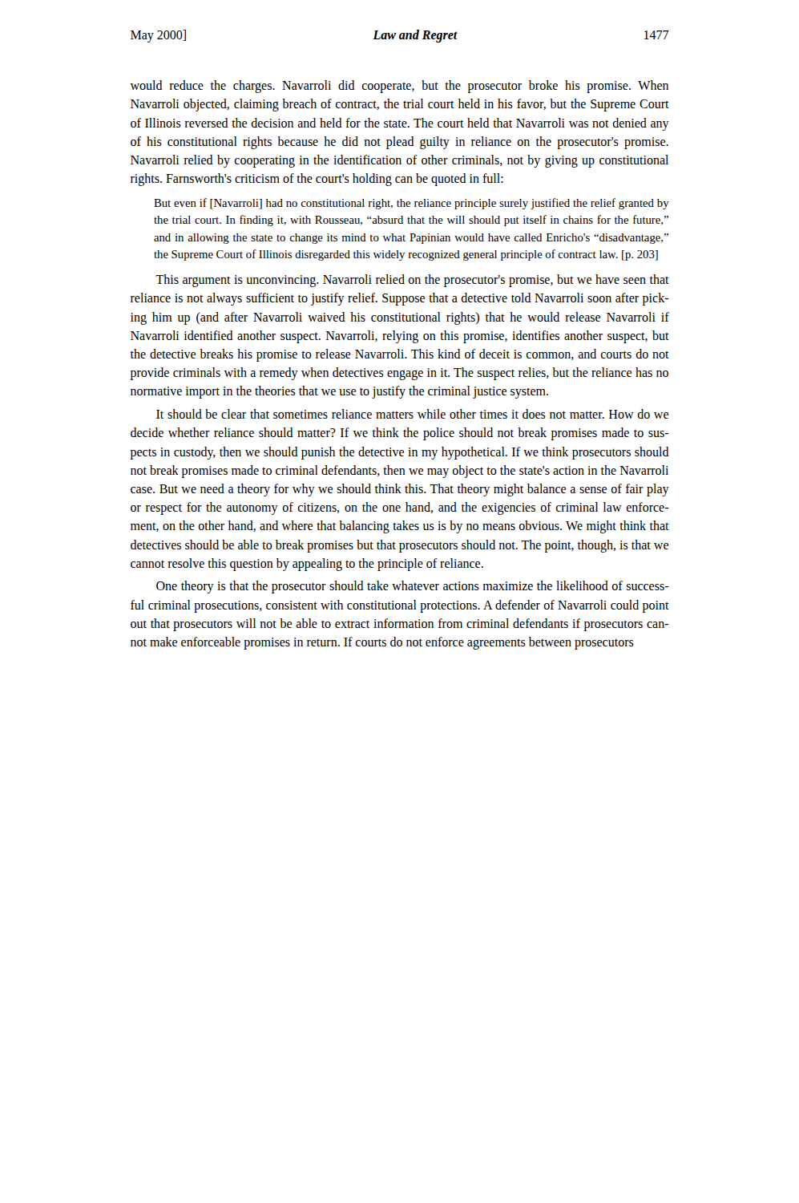May 2000] Law and Regret 1477
would reduce the charges. Navarroli did cooperate, but the prosecutor broke his promise. When Navarroli objected, claiming breach of contract, the trial court held in his favor, but the Supreme Court of Illinois reversed the decision and held for the state. The court held that Navarroli was not denied any of his constitutional rights because he did not plead guilty in reliance on the prosecutor's promise. Navarroli relied by cooperating in the identification of other criminals, not by giving up constitutional rights. Farnsworth's criticism of the court's holding can be quoted in full:
But even if [Navarroli] had no constitutional right, the reliance principle surely justified the relief granted by the trial court. In finding it, with Rousseau, “absurd that the will should put itself in chains for the future,” and in allowing the state to change its mind to what Papinian would have called Enricho's “disadvantage,” the Supreme Court of Illinois disregarded this widely recognized general principle of contract law. [p. 203]
This argument is unconvincing. Navarroli relied on the prosecutor's promise, but we have seen that reliance is not always sufficient to justify relief. Suppose that a detective told Navarroli soon after picking him up (and after Navarroli waived his constitutional rights) that he would release Navarroli if Navarroli identified another suspect. Navarroli, relying on this promise, identifies another suspect, but the detective breaks his promise to release Navarroli. This kind of deceit is common, and courts do not provide criminals with a remedy when detectives engage in it. The suspect relies, but the reliance has no normative import in the theories that we use to justify the criminal justice system.
It should be clear that sometimes reliance matters while other times it does not matter. How do we decide whether reliance should matter? If we think the police should not break promises made to suspects in custody, then we should punish the detective in my hypothetical. If we think prosecutors should not break promises made to criminal defendants, then we may object to the state's action in the Navarroli case. But we need a theory for why we should think this. That theory might balance a sense of fair play or respect for the autonomy of citizens, on the one hand, and the exigencies of criminal law enforcement, on the other hand, and where that balancing takes us is by no means obvious. We might think that detectives should be able to break promises but that prosecutors should not. The point, though, is that we cannot resolve this question by appealing to the principle of reliance.
One theory is that the prosecutor should take whatever actions maximize the likelihood of successful criminal prosecutions, consistent with constitutional protections. A defender of Navarroli could point out that prosecutors will not be able to extract information from criminal defendants if prosecutors cannot make enforceable promises in return. If courts do not enforce agreements between prosecutors